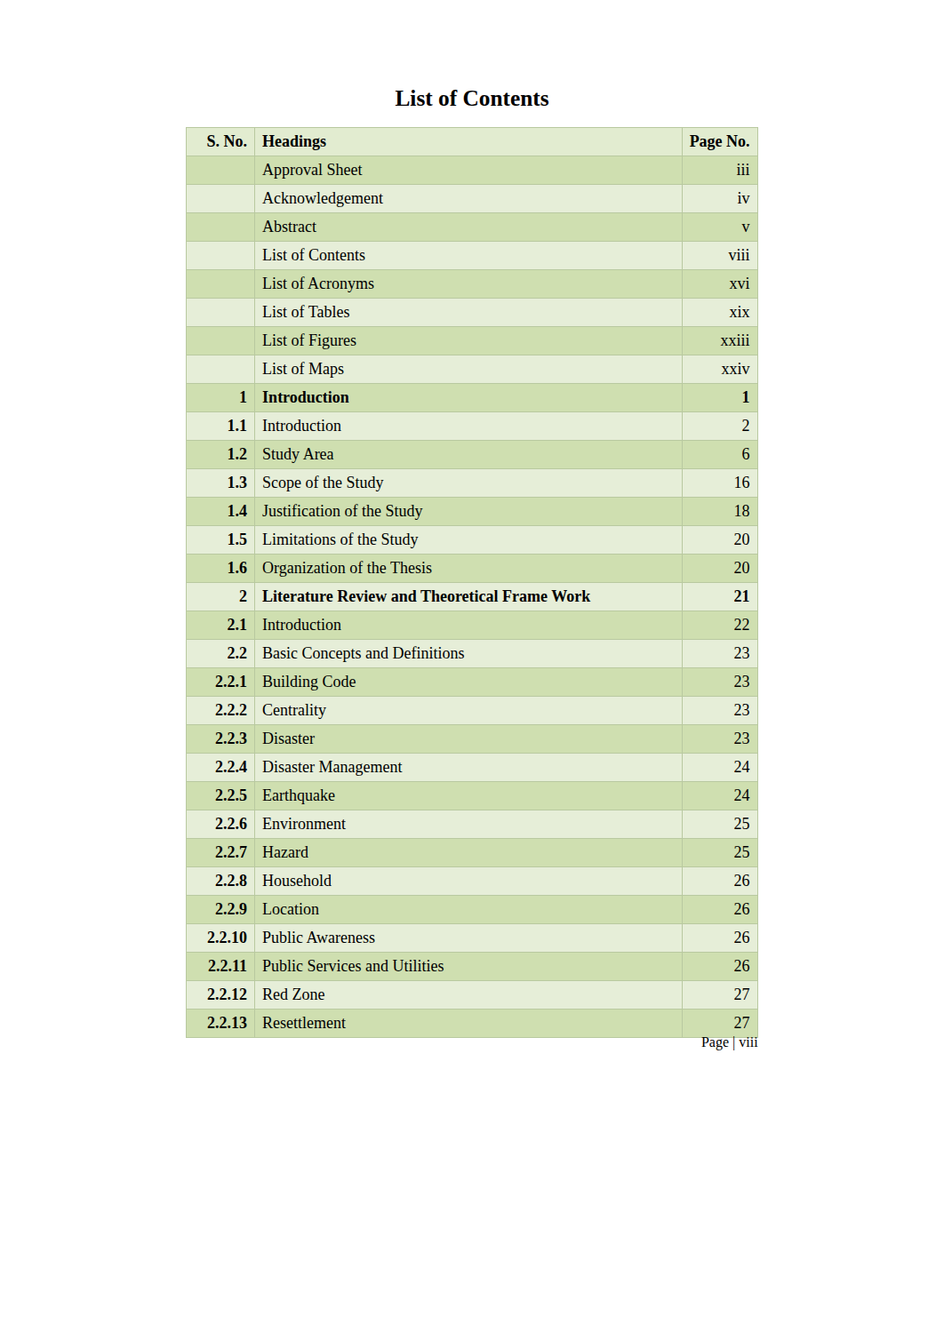List of Contents
| S. No. | Headings | Page No. |
| --- | --- | --- |
| | Approval Sheet | iii |
| | Acknowledgement | iv |
| | Abstract | v |
| | List of Contents | viii |
| | List of Acronyms | xvi |
| | List of Tables | xix |
| | List of Figures | xxiii |
| | List of Maps | xxiv |
| 1 | Introduction | 1 |
| 1.1 | Introduction | 2 |
| 1.2 | Study Area | 6 |
| 1.3 | Scope of the Study | 16 |
| 1.4 | Justification of the Study | 18 |
| 1.5 | Limitations of the Study | 20 |
| 1.6 | Organization of the Thesis | 20 |
| 2 | Literature Review and Theoretical Frame Work | 21 |
| 2.1 | Introduction | 22 |
| 2.2 | Basic Concepts and Definitions | 23 |
| 2.2.1 | Building Code | 23 |
| 2.2.2 | Centrality | 23 |
| 2.2.3 | Disaster | 23 |
| 2.2.4 | Disaster Management | 24 |
| 2.2.5 | Earthquake | 24 |
| 2.2.6 | Environment | 25 |
| 2.2.7 | Hazard | 25 |
| 2.2.8 | Household | 26 |
| 2.2.9 | Location | 26 |
| 2.2.10 | Public Awareness | 26 |
| 2.2.11 | Public Services and Utilities | 26 |
| 2.2.12 | Red Zone | 27 |
| 2.2.13 | Resettlement | 27 |
Page | viii